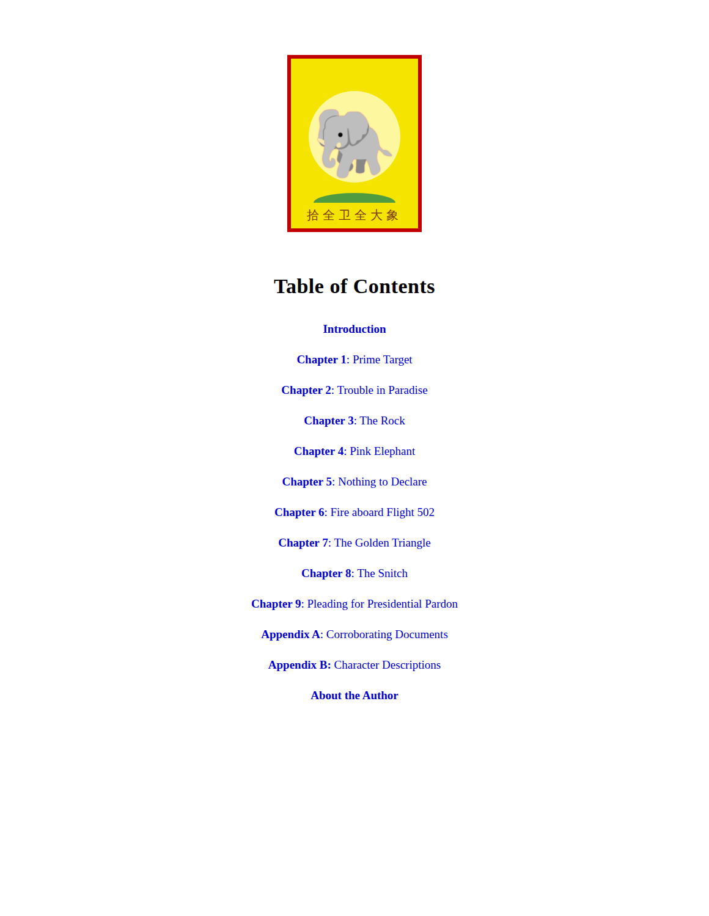🐘
拾全卫全大象
Table of Contents
Introduction
Chapter 1: Prime Target
Chapter 2: Trouble in Paradise
Chapter 3: The Rock
Chapter 4: Pink Elephant
Chapter 5: Nothing to Declare
Chapter 6: Fire aboard Flight 502
Chapter 7: The Golden Triangle
Chapter 8: The Snitch
Chapter 9: Pleading for Presidential Pardon
Appendix A: Corroborating Documents
Appendix B: Character Descriptions
About the Author